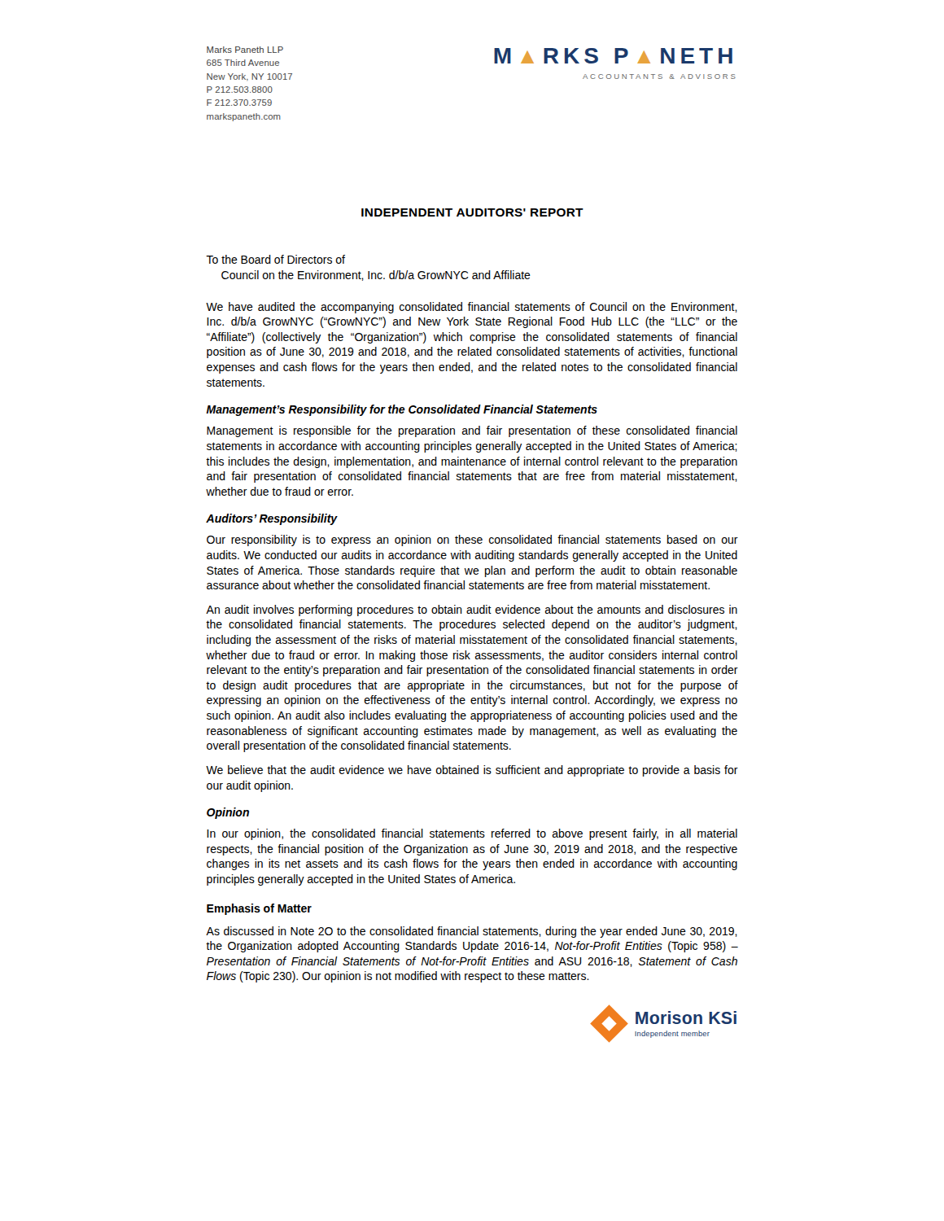Marks Paneth LLP
685 Third Avenue
New York, NY 10017
P 212.503.8800
F 212.370.3759
markspaneth.com
M▲RKS P▲NETH
ACCOUNTANTS & ADVISORS
INDEPENDENT AUDITORS' REPORT
To the Board of Directors of
Council on the Environment, Inc. d/b/a GrowNYC and Affiliate
We have audited the accompanying consolidated financial statements of Council on the Environment, Inc. d/b/a GrowNYC (“GrowNYC”) and New York State Regional Food Hub LLC (the “LLC” or the “Affiliate”) (collectively the “Organization”) which comprise the consolidated statements of financial position as of June 30, 2019 and 2018, and the related consolidated statements of activities, functional expenses and cash flows for the years then ended, and the related notes to the consolidated financial statements.
Management’s Responsibility for the Consolidated Financial Statements
Management is responsible for the preparation and fair presentation of these consolidated financial statements in accordance with accounting principles generally accepted in the United States of America; this includes the design, implementation, and maintenance of internal control relevant to the preparation and fair presentation of consolidated financial statements that are free from material misstatement, whether due to fraud or error.
Auditors’ Responsibility
Our responsibility is to express an opinion on these consolidated financial statements based on our audits. We conducted our audits in accordance with auditing standards generally accepted in the United States of America. Those standards require that we plan and perform the audit to obtain reasonable assurance about whether the consolidated financial statements are free from material misstatement.
An audit involves performing procedures to obtain audit evidence about the amounts and disclosures in the consolidated financial statements. The procedures selected depend on the auditor’s judgment, including the assessment of the risks of material misstatement of the consolidated financial statements, whether due to fraud or error. In making those risk assessments, the auditor considers internal control relevant to the entity’s preparation and fair presentation of the consolidated financial statements in order to design audit procedures that are appropriate in the circumstances, but not for the purpose of expressing an opinion on the effectiveness of the entity’s internal control. Accordingly, we express no such opinion. An audit also includes evaluating the appropriateness of accounting policies used and the reasonableness of significant accounting estimates made by management, as well as evaluating the overall presentation of the consolidated financial statements.
We believe that the audit evidence we have obtained is sufficient and appropriate to provide a basis for our audit opinion.
Opinion
In our opinion, the consolidated financial statements referred to above present fairly, in all material respects, the financial position of the Organization as of June 30, 2019 and 2018, and the respective changes in its net assets and its cash flows for the years then ended in accordance with accounting principles generally accepted in the United States of America.
Emphasis of Matter
As discussed in Note 2O to the consolidated financial statements, during the year ended June 30, 2019, the Organization adopted Accounting Standards Update 2016-14, Not-for-Profit Entities (Topic 958) – Presentation of Financial Statements of Not-for-Profit Entities and ASU 2016-18, Statement of Cash Flows (Topic 230). Our opinion is not modified with respect to these matters.
Morison KSi
Independent member